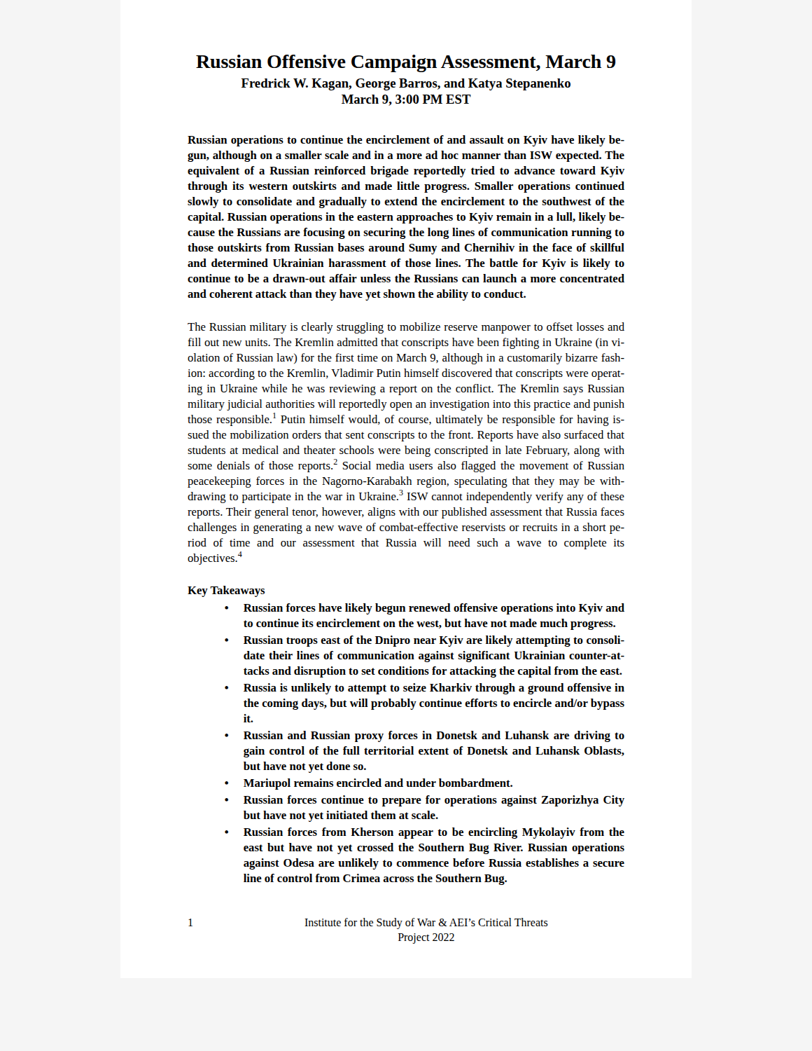Russian Offensive Campaign Assessment, March 9
Fredrick W. Kagan, George Barros, and Katya Stepanenko
March 9, 3:00 PM EST
Russian operations to continue the encirclement of and assault on Kyiv have likely begun, although on a smaller scale and in a more ad hoc manner than ISW expected. The equivalent of a Russian reinforced brigade reportedly tried to advance toward Kyiv through its western outskirts and made little progress. Smaller operations continued slowly to consolidate and gradually to extend the encirclement to the southwest of the capital. Russian operations in the eastern approaches to Kyiv remain in a lull, likely because the Russians are focusing on securing the long lines of communication running to those outskirts from Russian bases around Sumy and Chernihiv in the face of skillful and determined Ukrainian harassment of those lines. The battle for Kyiv is likely to continue to be a drawn-out affair unless the Russians can launch a more concentrated and coherent attack than they have yet shown the ability to conduct.
The Russian military is clearly struggling to mobilize reserve manpower to offset losses and fill out new units. The Kremlin admitted that conscripts have been fighting in Ukraine (in violation of Russian law) for the first time on March 9, although in a customarily bizarre fashion: according to the Kremlin, Vladimir Putin himself discovered that conscripts were operating in Ukraine while he was reviewing a report on the conflict. The Kremlin says Russian military judicial authorities will reportedly open an investigation into this practice and punish those responsible.1 Putin himself would, of course, ultimately be responsible for having issued the mobilization orders that sent conscripts to the front. Reports have also surfaced that students at medical and theater schools were being conscripted in late February, along with some denials of those reports.2 Social media users also flagged the movement of Russian peacekeeping forces in the Nagorno-Karabakh region, speculating that they may be withdrawing to participate in the war in Ukraine.3 ISW cannot independently verify any of these reports. Their general tenor, however, aligns with our published assessment that Russia faces challenges in generating a new wave of combat-effective reservists or recruits in a short period of time and our assessment that Russia will need such a wave to complete its objectives.4
Key Takeaways
Russian forces have likely begun renewed offensive operations into Kyiv and to continue its encirclement on the west, but have not made much progress.
Russian troops east of the Dnipro near Kyiv are likely attempting to consolidate their lines of communication against significant Ukrainian counter-attacks and disruption to set conditions for attacking the capital from the east.
Russia is unlikely to attempt to seize Kharkiv through a ground offensive in the coming days, but will probably continue efforts to encircle and/or bypass it.
Russian and Russian proxy forces in Donetsk and Luhansk are driving to gain control of the full territorial extent of Donetsk and Luhansk Oblasts, but have not yet done so.
Mariupol remains encircled and under bombardment.
Russian forces continue to prepare for operations against Zaporizhya City but have not yet initiated them at scale.
Russian forces from Kherson appear to be encircling Mykolayiv from the east but have not yet crossed the Southern Bug River. Russian operations against Odesa are unlikely to commence before Russia establishes a secure line of control from Crimea across the Southern Bug.
1
Institute for the Study of War & AEI’s Critical Threats Project 2022